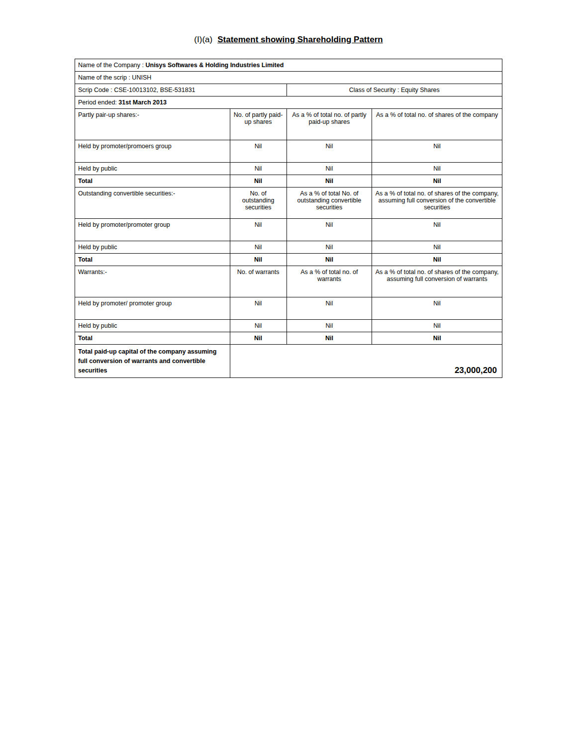(I)(a) Statement showing Shareholding Pattern
| Name of the Company : Unisys Softwares & Holding Industries Limited |
| Name of the scrip : UNISH |
| Scrip Code : CSE-10013102, BSE-531831 | Class of Security : Equity Shares |
| Period ended: 31st March 2013 |
| Partly pair-up shares:- | No. of partly paid-up shares | As a % of total no. of partly paid-up shares | As a % of total no. of shares of the company |
| Held by promoter/promoers group | Nil | Nil | Nil |
| Held by public | Nil | Nil | Nil |
| Total | Nil | Nil | Nil |
| Outstanding convertible securities:- | No. of outstanding securities | As a % of total No. of outstanding convertible securities | As a % of total no. of shares of the company, assuming full conversion of the convertible securities |
| Held by promoter/promoter group | Nil | Nil | Nil |
| Held by public | Nil | Nil | Nil |
| Total | Nil | Nil | Nil |
| Warrants:- | No. of warrants | As a % of total no. of warrants | As a % of total no. of shares of the company, assuming full conversion of warrants |
| Held by promoter/ promoter group | Nil | Nil | Nil |
| Held by public | Nil | Nil | Nil |
| Total | Nil | Nil | Nil |
| Total paid-up capital of the company assuming full conversion of warrants and convertible securities | 23,000,200 |